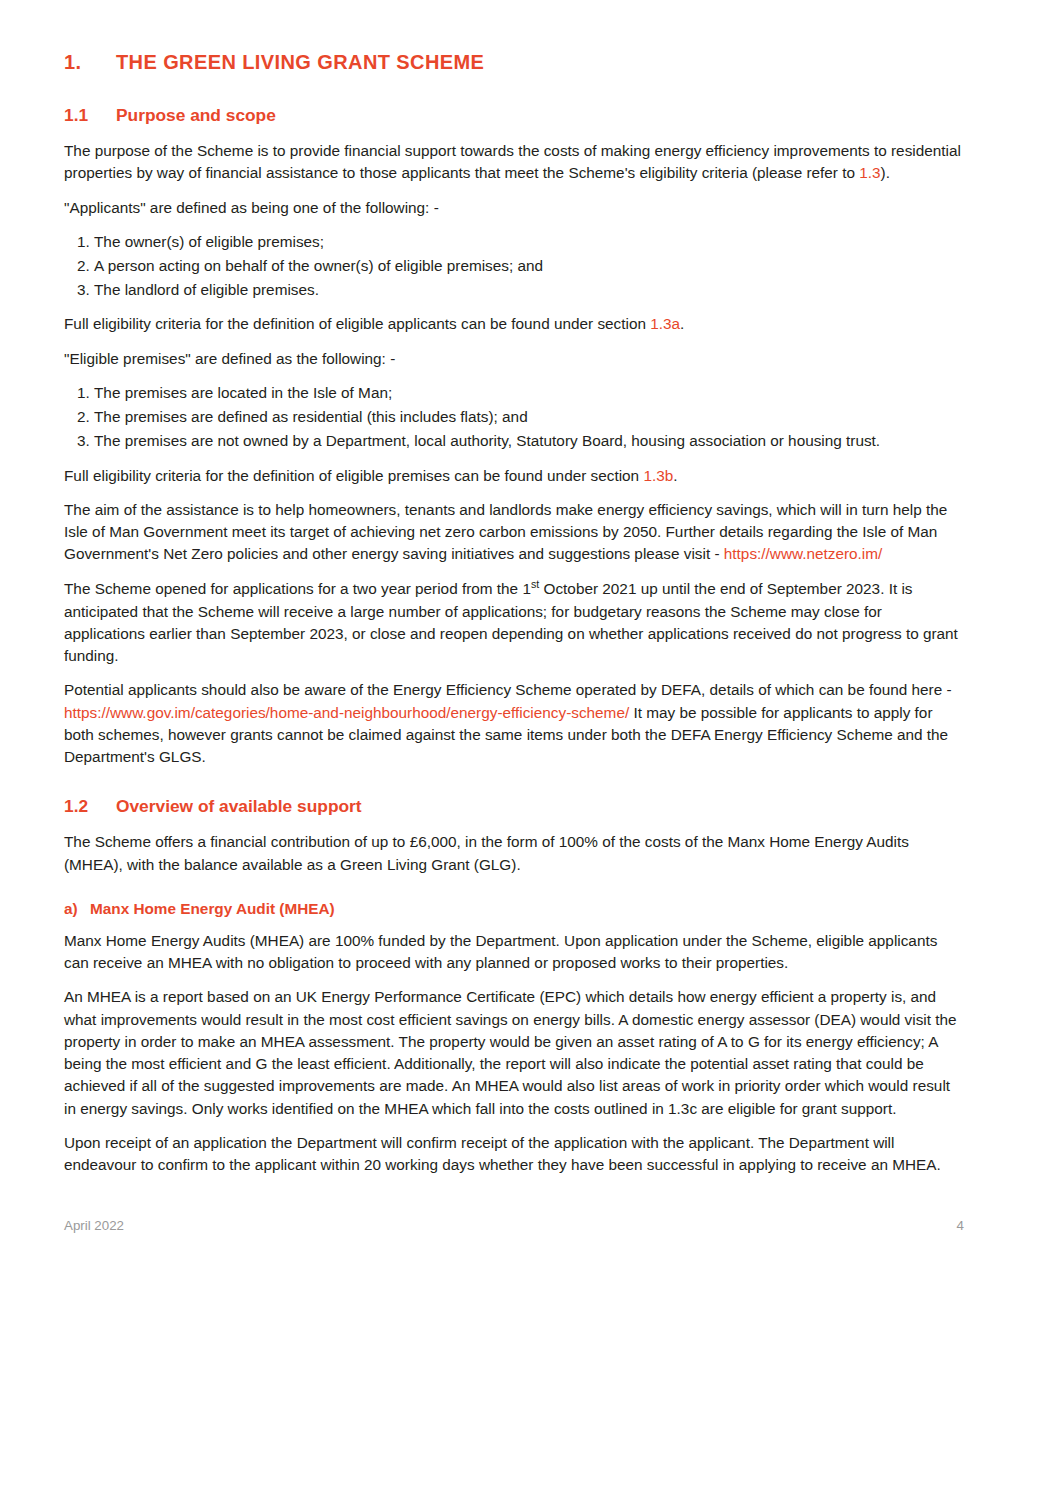1. THE GREEN LIVING GRANT SCHEME
1.1 Purpose and scope
The purpose of the Scheme is to provide financial support towards the costs of making energy efficiency improvements to residential properties by way of financial assistance to those applicants that meet the Scheme's eligibility criteria (please refer to 1.3).
"Applicants" are defined as being one of the following: -
The owner(s) of eligible premises;
A person acting on behalf of the owner(s) of eligible premises; and
The landlord of eligible premises.
Full eligibility criteria for the definition of eligible applicants can be found under section 1.3a.
"Eligible premises" are defined as the following: -
The premises are located in the Isle of Man;
The premises are defined as residential (this includes flats); and
The premises are not owned by a Department, local authority, Statutory Board, housing association or housing trust.
Full eligibility criteria for the definition of eligible premises can be found under section 1.3b.
The aim of the assistance is to help homeowners, tenants and landlords make energy efficiency savings, which will in turn help the Isle of Man Government meet its target of achieving net zero carbon emissions by 2050. Further details regarding the Isle of Man Government's Net Zero policies and other energy saving initiatives and suggestions please visit - https://www.netzero.im/
The Scheme opened for applications for a two year period from the 1st October 2021 up until the end of September 2023. It is anticipated that the Scheme will receive a large number of applications; for budgetary reasons the Scheme may close for applications earlier than September 2023, or close and reopen depending on whether applications received do not progress to grant funding.
Potential applicants should also be aware of the Energy Efficiency Scheme operated by DEFA, details of which can be found here - https://www.gov.im/categories/home-and-neighbourhood/energy-efficiency-scheme/ It may be possible for applicants to apply for both schemes, however grants cannot be claimed against the same items under both the DEFA Energy Efficiency Scheme and the Department's GLGS.
1.2 Overview of available support
The Scheme offers a financial contribution of up to £6,000, in the form of 100% of the costs of the Manx Home Energy Audits (MHEA), with the balance available as a Green Living Grant (GLG).
a) Manx Home Energy Audit (MHEA)
Manx Home Energy Audits (MHEA) are 100% funded by the Department. Upon application under the Scheme, eligible applicants can receive an MHEA with no obligation to proceed with any planned or proposed works to their properties.
An MHEA is a report based on an UK Energy Performance Certificate (EPC) which details how energy efficient a property is, and what improvements would result in the most cost efficient savings on energy bills. A domestic energy assessor (DEA) would visit the property in order to make an MHEA assessment. The property would be given an asset rating of A to G for its energy efficiency; A being the most efficient and G the least efficient. Additionally, the report will also indicate the potential asset rating that could be achieved if all of the suggested improvements are made. An MHEA would also list areas of work in priority order which would result in energy savings. Only works identified on the MHEA which fall into the costs outlined in 1.3c are eligible for grant support.
Upon receipt of an application the Department will confirm receipt of the application with the applicant. The Department will endeavour to confirm to the applicant within 20 working days whether they have been successful in applying to receive an MHEA.
April 2022 4